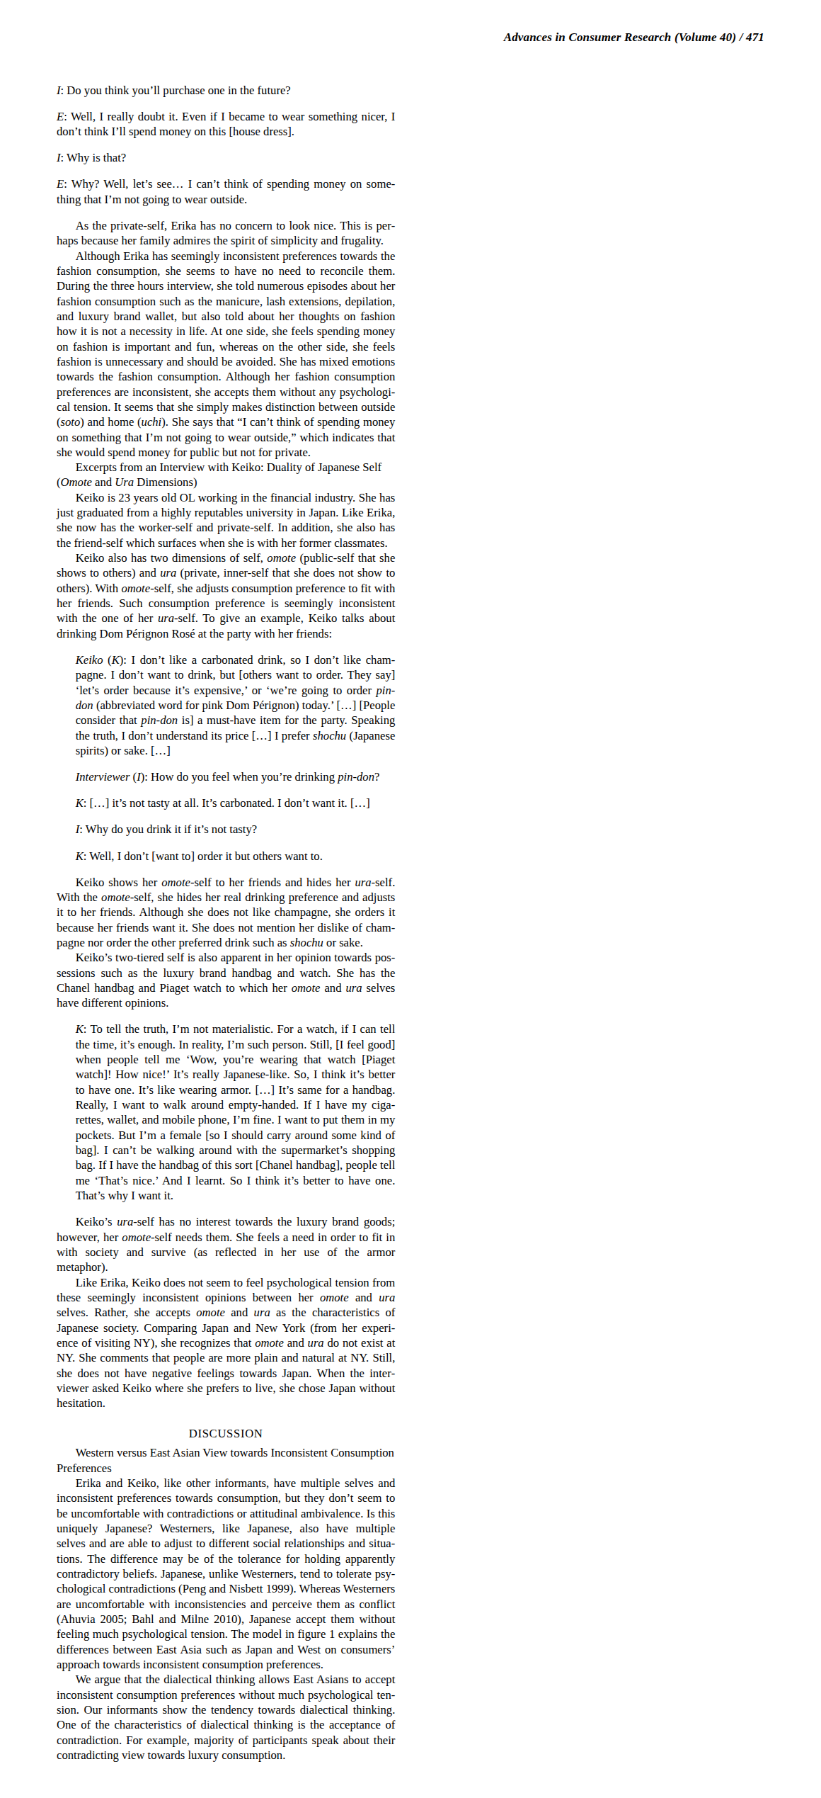Advances in Consumer Research (Volume 40) / 471
I: Do you think you’ll purchase one in the future?
E: Well, I really doubt it. Even if I became to wear something nicer, I don’t think I’ll spend money on this [house dress].
I: Why is that?
E: Why? Well, let’s see… I can’t think of spending money on something that I’m not going to wear outside.
As the private-self, Erika has no concern to look nice. This is perhaps because her family admires the spirit of simplicity and frugality.
Although Erika has seemingly inconsistent preferences towards the fashion consumption, she seems to have no need to reconcile them. During the three hours interview, she told numerous episodes about her fashion consumption such as the manicure, lash extensions, depilation, and luxury brand wallet, but also told about her thoughts on fashion how it is not a necessity in life. At one side, she feels spending money on fashion is important and fun, whereas on the other side, she feels fashion is unnecessary and should be avoided. She has mixed emotions towards the fashion consumption. Although her fashion consumption preferences are inconsistent, she accepts them without any psychological tension. It seems that she simply makes distinction between outside (soto) and home (uchi). She says that “I can’t think of spending money on something that I’m not going to wear outside,” which indicates that she would spend money for public but not for private.
Excerpts from an Interview with Keiko: Duality of Japanese Self (Omote and Ura Dimensions)
Keiko is 23 years old OL working in the financial industry. She has just graduated from a highly reputables university in Japan. Like Erika, she now has the worker-self and private-self. In addition, she also has the friend-self which surfaces when she is with her former classmates.
Keiko also has two dimensions of self, omote (public-self that she shows to others) and ura (private, inner-self that she does not show to others). With omote-self, she adjusts consumption preference to fit with her friends. Such consumption preference is seemingly inconsistent with the one of her ura-self. To give an example, Keiko talks about drinking Dom Pérignon Rosé at the party with her friends:
Keiko (K): I don’t like a carbonated drink, so I don’t like champagne. I don’t want to drink, but [others want to order. They say] ‘let’s order because it’s expensive,’ or ‘we’re going to order pin-don (abbreviated word for pink Dom Pérignon) today.’ […] [People consider that pin-don is] a must-have item for the party. Speaking the truth, I don’t understand its price […] I prefer shochu (Japanese spirits) or sake. […]
Interviewer (I): How do you feel when you’re drinking pin-don?
K: […] it’s not tasty at all. It’s carbonated. I don’t want it. […]
I: Why do you drink it if it’s not tasty?
K: Well, I don’t [want to] order it but others want to.
Keiko shows her omote-self to her friends and hides her ura-self. With the omote-self, she hides her real drinking preference and adjusts it to her friends. Although she does not like champagne, she orders it because her friends want it. She does not mention her dislike of champagne nor order the other preferred drink such as shochu or sake.
Keiko’s two-tiered self is also apparent in her opinion towards possessions such as the luxury brand handbag and watch. She has the Chanel handbag and Piaget watch to which her omote and ura selves have different opinions.
K: To tell the truth, I’m not materialistic. For a watch, if I can tell the time, it’s enough. In reality, I’m such person. Still, [I feel good] when people tell me ‘Wow, you’re wearing that watch [Piaget watch]! How nice!’ It’s really Japanese-like. So, I think it’s better to have one. It’s like wearing armor. […] It’s same for a handbag. Really, I want to walk around empty-handed. If I have my cigarettes, wallet, and mobile phone, I’m fine. I want to put them in my pockets. But I’m a female [so I should carry around some kind of bag]. I can’t be walking around with the supermarket’s shopping bag. If I have the handbag of this sort [Chanel handbag], people tell me ‘That’s nice.’ And I learnt. So I think it’s better to have one. That’s why I want it.
Keiko’s ura-self has no interest towards the luxury brand goods; however, her omote-self needs them. She feels a need in order to fit in with society and survive (as reflected in her use of the armor metaphor).
Like Erika, Keiko does not seem to feel psychological tension from these seemingly inconsistent opinions between her omote and ura selves. Rather, she accepts omote and ura as the characteristics of Japanese society. Comparing Japan and New York (from her experience of visiting NY), she recognizes that omote and ura do not exist at NY. She comments that people are more plain and natural at NY. Still, she does not have negative feelings towards Japan. When the interviewer asked Keiko where she prefers to live, she chose Japan without hesitation.
Discussion
Western versus East Asian View towards Inconsistent Consumption Preferences
Erika and Keiko, like other informants, have multiple selves and inconsistent preferences towards consumption, but they don’t seem to be uncomfortable with contradictions or attitudinal ambivalence. Is this uniquely Japanese? Westerners, like Japanese, also have multiple selves and are able to adjust to different social relationships and situations. The difference may be of the tolerance for holding apparently contradictory beliefs. Japanese, unlike Westerners, tend to tolerate psychological contradictions (Peng and Nisbett 1999). Whereas Westerners are uncomfortable with inconsistencies and perceive them as conflict (Ahuvia 2005; Bahl and Milne 2010), Japanese accept them without feeling much psychological tension. The model in figure 1 explains the differences between East Asia such as Japan and West on consumers’ approach towards inconsistent consumption preferences.
We argue that the dialectical thinking allows East Asians to accept inconsistent consumption preferences without much psychological tension. Our informants show the tendency towards dialectical thinking. One of the characteristics of dialectical thinking is the acceptance of contradiction. For example, majority of participants speak about their contradicting view towards luxury consumption.